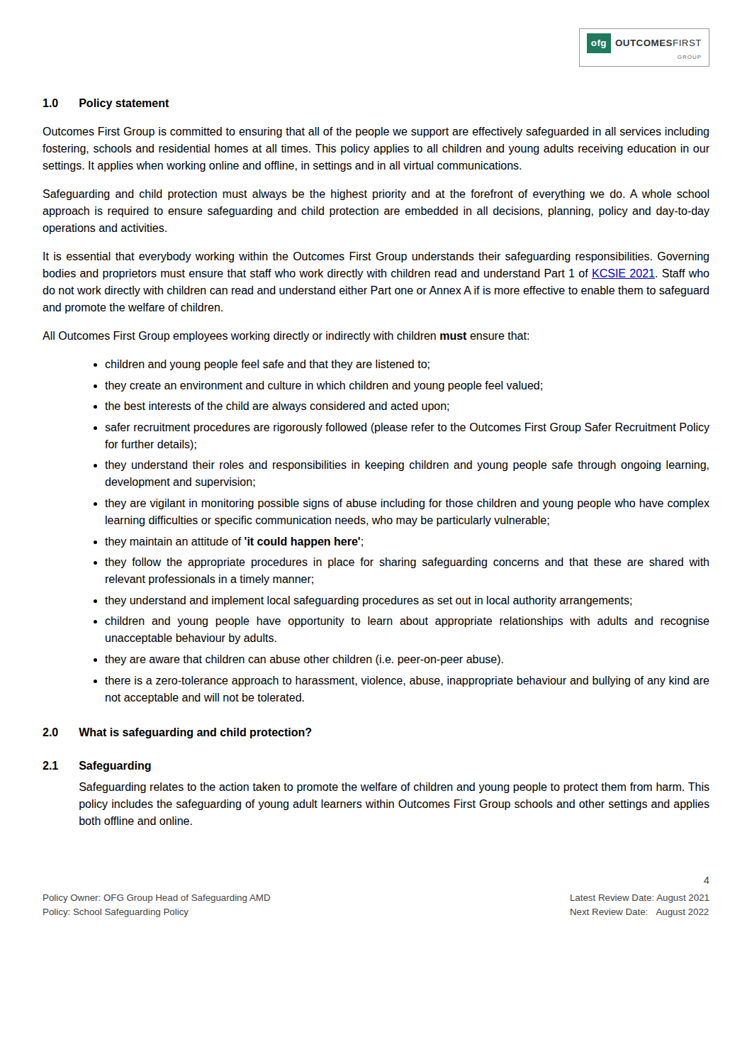ofg OUTCOMESFIRST GROUP
1.0 Policy statement
Outcomes First Group is committed to ensuring that all of the people we support are effectively safeguarded in all services including fostering, schools and residential homes at all times. This policy applies to all children and young adults receiving education in our settings. It applies when working online and offline, in settings and in all virtual communications.
Safeguarding and child protection must always be the highest priority and at the forefront of everything we do. A whole school approach is required to ensure safeguarding and child protection are embedded in all decisions, planning, policy and day-to-day operations and activities.
It is essential that everybody working within the Outcomes First Group understands their safeguarding responsibilities. Governing bodies and proprietors must ensure that staff who work directly with children read and understand Part 1 of KCSIE 2021. Staff who do not work directly with children can read and understand either Part one or Annex A if is more effective to enable them to safeguard and promote the welfare of children.
All Outcomes First Group employees working directly or indirectly with children must ensure that:
children and young people feel safe and that they are listened to;
they create an environment and culture in which children and young people feel valued;
the best interests of the child are always considered and acted upon;
safer recruitment procedures are rigorously followed (please refer to the Outcomes First Group Safer Recruitment Policy for further details);
they understand their roles and responsibilities in keeping children and young people safe through ongoing learning, development and supervision;
they are vigilant in monitoring possible signs of abuse including for those children and young people who have complex learning difficulties or specific communication needs, who may be particularly vulnerable;
they maintain an attitude of 'it could happen here';
they follow the appropriate procedures in place for sharing safeguarding concerns and that these are shared with relevant professionals in a timely manner;
they understand and implement local safeguarding procedures as set out in local authority arrangements;
children and young people have opportunity to learn about appropriate relationships with adults and recognise unacceptable behaviour by adults.
they are aware that children can abuse other children (i.e. peer-on-peer abuse).
there is a zero-tolerance approach to harassment, violence, abuse, inappropriate behaviour and bullying of any kind are not acceptable and will not be tolerated.
2.0 What is safeguarding and child protection?
2.1 Safeguarding
Safeguarding relates to the action taken to promote the welfare of children and young people to protect them from harm. This policy includes the safeguarding of young adult learners within Outcomes First Group schools and other settings and applies both offline and online.
4
Policy Owner: OFG Group Head of Safeguarding AMD Policy: School Safeguarding Policy
Latest Review Date: August 2021 Next Review Date: August 2022